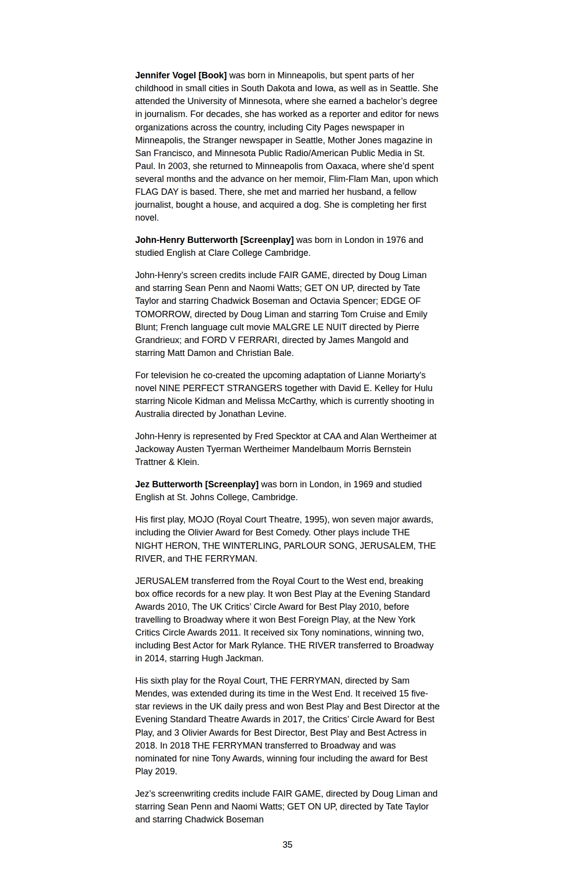Jennifer Vogel [Book] was born in Minneapolis, but spent parts of her childhood in small cities in South Dakota and Iowa, as well as in Seattle. She attended the University of Minnesota, where she earned a bachelor’s degree in journalism. For decades, she has worked as a reporter and editor for news organizations across the country, including City Pages newspaper in Minneapolis, the Stranger newspaper in Seattle, Mother Jones magazine in San Francisco, and Minnesota Public Radio/American Public Media in St. Paul. In 2003, she returned to Minneapolis from Oaxaca, where she’d spent several months and the advance on her memoir, Flim-Flam Man, upon which FLAG DAY is based. There, she met and married her husband, a fellow journalist, bought a house, and acquired a dog. She is completing her first novel.
John-Henry Butterworth [Screenplay] was born in London in 1976 and studied English at Clare College Cambridge.
John-Henry’s screen credits include FAIR GAME, directed by Doug Liman and starring Sean Penn and Naomi Watts; GET ON UP, directed by Tate Taylor and starring Chadwick Boseman and Octavia Spencer; EDGE OF TOMORROW, directed by Doug Liman and starring Tom Cruise and Emily Blunt; French language cult movie MALGRE LE NUIT directed by Pierre Grandrieux; and FORD V FERRARI, directed by James Mangold and starring Matt Damon and Christian Bale.
For television he co-created the upcoming adaptation of Lianne Moriarty’s novel NINE PERFECT STRANGERS together with David E. Kelley for Hulu starring Nicole Kidman and Melissa McCarthy, which is currently shooting in Australia directed by Jonathan Levine.
John-Henry is represented by Fred Specktor at CAA and Alan Wertheimer at Jackoway Austen Tyerman Wertheimer Mandelbaum Morris Bernstein Trattner & Klein.
Jez Butterworth [Screenplay] was born in London, in 1969 and studied English at St. Johns College, Cambridge.
His first play, MOJO (Royal Court Theatre, 1995), won seven major awards, including the Olivier Award for Best Comedy. Other plays include THE NIGHT HERON, THE WINTERLING, PARLOUR SONG, JERUSALEM, THE RIVER, and THE FERRYMAN.
JERUSALEM transferred from the Royal Court to the West end, breaking box office records for a new play. It won Best Play at the Evening Standard Awards 2010, The UK Critics’ Circle Award for Best Play 2010, before travelling to Broadway where it won Best Foreign Play, at the New York Critics Circle Awards 2011. It received six Tony nominations, winning two, including Best Actor for Mark Rylance. THE RIVER transferred to Broadway in 2014, starring Hugh Jackman.
His sixth play for the Royal Court, THE FERRYMAN, directed by Sam Mendes, was extended during its time in the West End. It received 15 five-star reviews in the UK daily press and won Best Play and Best Director at the Evening Standard Theatre Awards in 2017, the Critics’ Circle Award for Best Play, and 3 Olivier Awards for Best Director, Best Play and Best Actress in 2018. In 2018 THE FERRYMAN transferred to Broadway and was nominated for nine Tony Awards, winning four including the award for Best Play 2019.
Jez’s screenwriting credits include FAIR GAME, directed by Doug Liman and starring Sean Penn and Naomi Watts; GET ON UP, directed by Tate Taylor and starring Chadwick Boseman
35